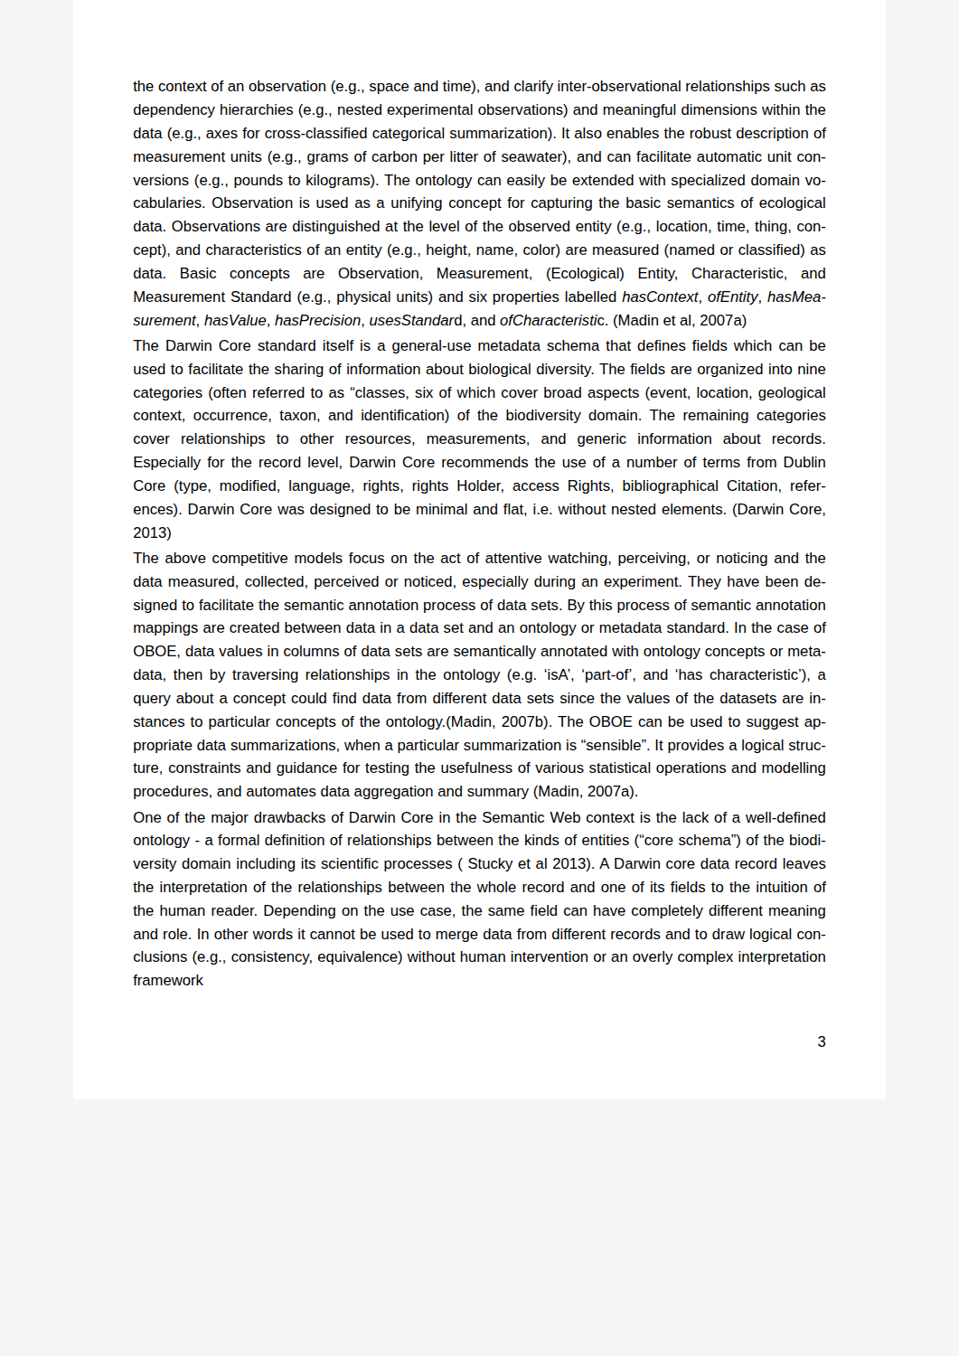the context of an observation (e.g., space and time), and clarify inter-observational relationships such as dependency hierarchies (e.g., nested experimental observations) and meaningful dimensions within the data (e.g., axes for cross-classified categorical summarization). It also enables the robust description of measurement units (e.g., grams of carbon per litter of seawater), and can facilitate automatic unit conversions (e.g., pounds to kilograms). The ontology can easily be extended with specialized domain vocabularies. Observation is used as a unifying concept for capturing the basic semantics of ecological data. Observations are distinguished at the level of the observed entity (e.g., location, time, thing, concept), and characteristics of an entity (e.g., height, name, color) are measured (named or classified) as data. Basic concepts are Observation, Measurement, (Ecological) Entity, Characteristic, and Measurement Standard (e.g., physical units) and six properties labelled hasContext, ofEntity, hasMeasurement, hasValue, hasPrecision, usesStandard, and ofCharacteristic. (Madin et al, 2007a)
The Darwin Core standard itself is a general-use metadata schema that defines fields which can be used to facilitate the sharing of information about biological diversity. The fields are organized into nine categories (often referred to as “classes, six of which cover broad aspects (event, location, geological context, occurrence, taxon, and identification) of the biodiversity domain. The remaining categories cover relationships to other resources, measurements, and generic information about records. Especially for the record level, Darwin Core recommends the use of a number of terms from Dublin Core (type, modified, language, rights, rights Holder, access Rights, bibliographical Citation, references). Darwin Core was designed to be minimal and flat, i.e. without nested elements. (Darwin Core, 2013)
The above competitive models focus on the act of attentive watching, perceiving, or noticing and the data measured, collected, perceived or noticed, especially during an experiment. They have been designed to facilitate the semantic annotation process of data sets. By this process of semantic annotation mappings are created between data in a data set and an ontology or metadata standard. In the case of OBOE, data values in columns of data sets are semantically annotated with ontology concepts or metadata, then by traversing relationships in the ontology (e.g. ‘isA’, ‘part-of’, and ‘has characteristic’), a query about a concept could find data from different data sets since the values of the datasets are instances to particular concepts of the ontology.(Madin, 2007b). The OBOE can be used to suggest appropriate data summarizations, when a particular summarization is “sensible”. It provides a logical structure, constraints and guidance for testing the usefulness of various statistical operations and modelling procedures, and automates data aggregation and summary (Madin, 2007a).
One of the major drawbacks of Darwin Core in the Semantic Web context is the lack of a well-defined ontology - a formal definition of relationships between the kinds of entities (“core schema”) of the biodiversity domain including its scientific processes ( Stucky et al 2013). A Darwin core data record leaves the interpretation of the relationships between the whole record and one of its fields to the intuition of the human reader. Depending on the use case, the same field can have completely different meaning and role. In other words it cannot be used to merge data from different records and to draw logical conclusions (e.g., consistency, equivalence) without human intervention or an overly complex interpretation framework
3